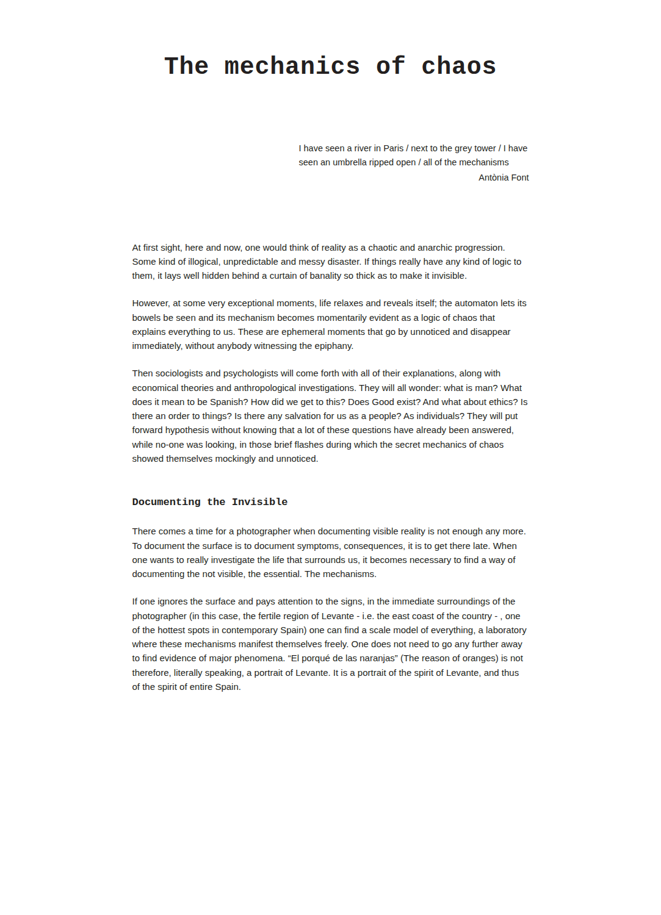The mechanics of chaos
I have seen a river in Paris / next to the grey tower / I have seen an umbrella ripped open / all of the mechanisms
Antònia Font
At first sight, here and now, one would think of reality as a chaotic and anarchic progression. Some kind of illogical, unpredictable and messy disaster. If things really have any kind of logic to them, it lays well hidden behind a curtain of banality so thick as to make it invisible.
However, at some very exceptional moments, life relaxes and reveals itself; the automaton lets its bowels be seen and its mechanism becomes momentarily evident as a logic of chaos that explains everything to us. These are ephemeral moments that go by unnoticed and disappear immediately, without anybody witnessing the epiphany.
Then sociologists and psychologists will come forth with all of their explanations, along with economical theories and anthropological investigations. They will all wonder: what is man? What does it mean to be Spanish? How did we get to this? Does Good exist? And what about ethics? Is there an order to things? Is there any salvation for us as a people? As individuals? They will put forward hypothesis without knowing that a lot of these questions have already been answered, while no-one was looking, in those brief flashes during which the secret mechanics of chaos showed themselves mockingly and unnoticed.
Documenting the Invisible
There comes a time for a photographer when documenting visible reality is not enough any more. To document the surface is to document symptoms, consequences, it is to get there late. When one wants to really investigate the life that surrounds us, it becomes necessary to find a way of documenting the not visible, the essential. The mechanisms.
If one ignores the surface and pays attention to the signs, in the immediate surroundings of the photographer (in this case, the fertile region of Levante - i.e. the east coast of the country - , one of the hottest spots in contemporary Spain) one can find a scale model of everything, a laboratory where these mechanisms manifest themselves freely. One does not need to go any further away to find evidence of major phenomena. “El porqué de las naranjas” (The reason of oranges) is not therefore, literally speaking, a portrait of Levante. It is a portrait of the spirit of Levante, and thus of the spirit of entire Spain.